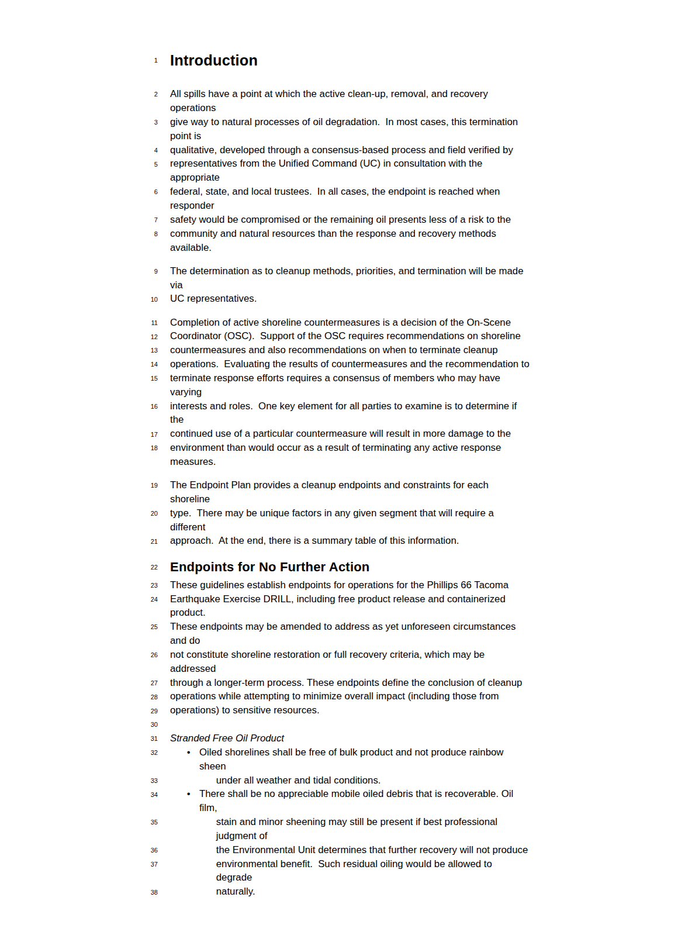1
Introduction
2
All spills have a point at which the active clean-up, removal, and recovery operations
3
give way to natural processes of oil degradation. In most cases, this termination point is
4
qualitative, developed through a consensus-based process and field verified by
5
representatives from the Unified Command (UC) in consultation with the appropriate
6
federal, state, and local trustees. In all cases, the endpoint is reached when responder
7
safety would be compromised or the remaining oil presents less of a risk to the
8
community and natural resources than the response and recovery methods available.
9
The determination as to cleanup methods, priorities, and termination will be made via
10
UC representatives.
11
Completion of active shoreline countermeasures is a decision of the On-Scene
12
Coordinator (OSC). Support of the OSC requires recommendations on shoreline
13
countermeasures and also recommendations on when to terminate cleanup
14
operations. Evaluating the results of countermeasures and the recommendation to
15
terminate response efforts requires a consensus of members who may have varying
16
interests and roles. One key element for all parties to examine is to determine if the
17
continued use of a particular countermeasure will result in more damage to the
18
environment than would occur as a result of terminating any active response measures.
19
The Endpoint Plan provides a cleanup endpoints and constraints for each shoreline
20
type. There may be unique factors in any given segment that will require a different
21
approach. At the end, there is a summary table of this information.
22
Endpoints for No Further Action
23
These guidelines establish endpoints for operations for the Phillips 66 Tacoma
24
Earthquake Exercise DRILL, including free product release and containerized product.
25
These endpoints may be amended to address as yet unforeseen circumstances and do
26
not constitute shoreline restoration or full recovery criteria, which may be addressed
27
through a longer-term process. These endpoints define the conclusion of cleanup
28
operations while attempting to minimize overall impact (including those from
29
operations) to sensitive resources.
30
31
Stranded Free Oil Product
32
•
Oiled shorelines shall be free of bulk product and not produce rainbow sheen
33
under all weather and tidal conditions.
34
•
There shall be no appreciable mobile oiled debris that is recoverable. Oil film,
35
stain and minor sheening may still be present if best professional judgment of
36
the Environmental Unit determines that further recovery will not produce
37
environmental benefit. Such residual oiling would be allowed to degrade
38
naturally.